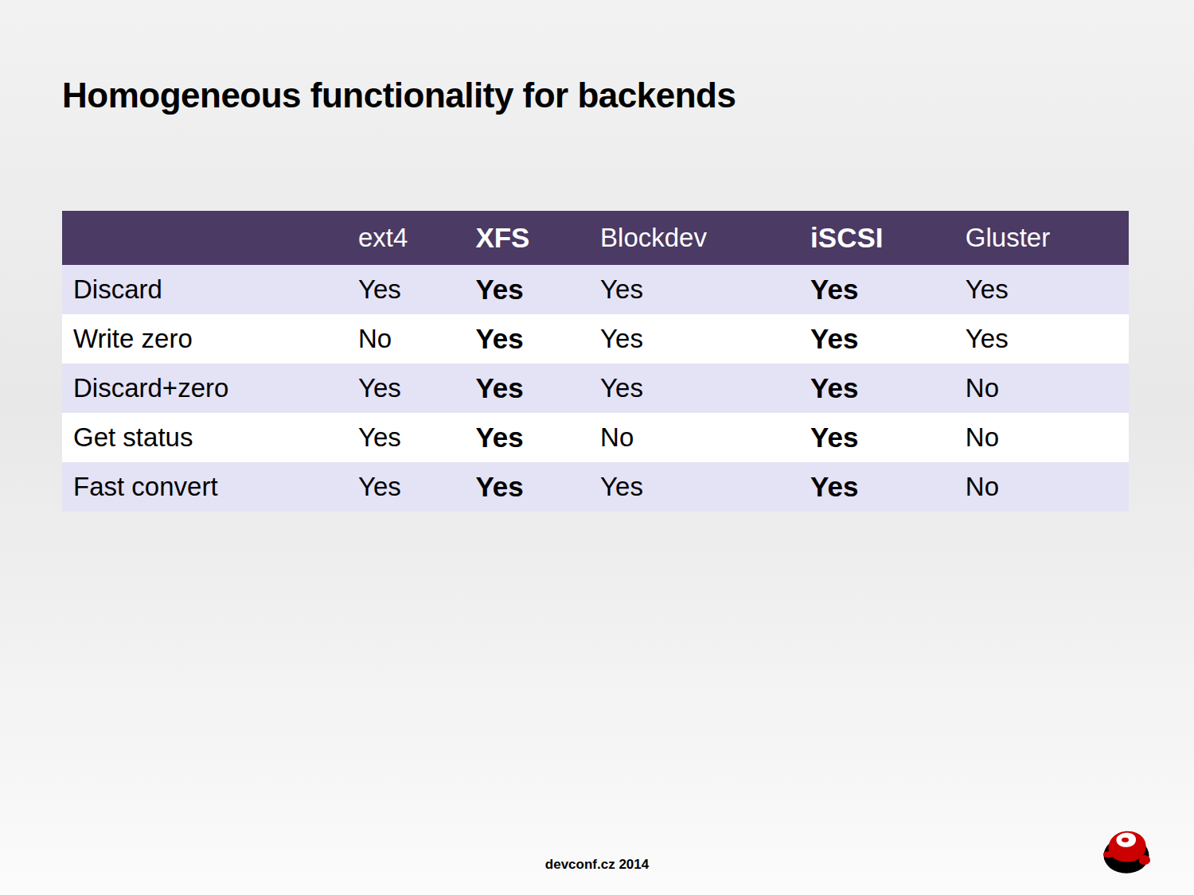Homogeneous functionality for backends
| | ext4 | XFS | Blockdev | iSCSI | Gluster |
| --- | --- | --- | --- | --- | --- |
| Discard | Yes | Yes | Yes | Yes | Yes |
| Write zero | No | Yes | Yes | Yes | Yes |
| Discard+zero | Yes | Yes | Yes | Yes | No |
| Get status | Yes | Yes | No | Yes | No |
| Fast convert | Yes | Yes | Yes | Yes | No |
devconf.cz 2014